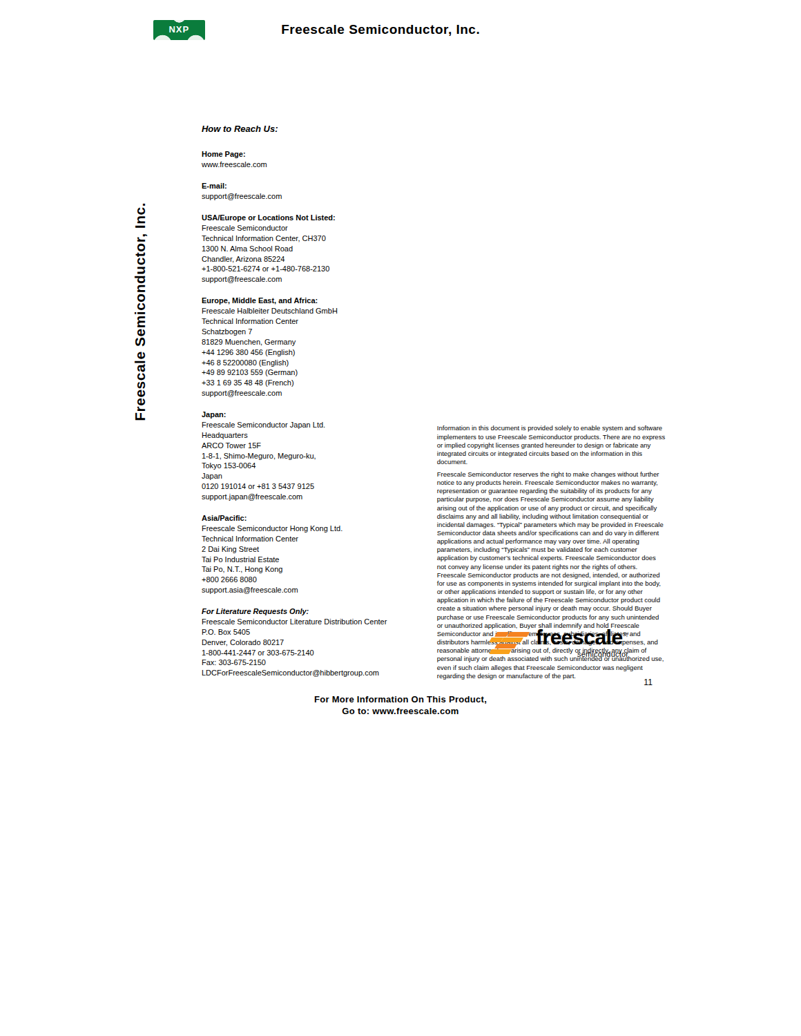NXP
Freescale Semiconductor, Inc.
Freescale Semiconductor, Inc.
How to Reach Us:
Home Page:
www.freescale.com
E-mail:
support@freescale.com
USA/Europe or Locations Not Listed:
Freescale Semiconductor
Technical Information Center, CH370
1300 N. Alma School Road
Chandler, Arizona 85224
+1-800-521-6274 or +1-480-768-2130
support@freescale.com
Europe, Middle East, and Africa:
Freescale Halbleiter Deutschland GmbH
Technical Information Center
Schatzbogen 7
81829 Muenchen, Germany
+44 1296 380 456 (English)
+46 8 52200080 (English)
+49 89 92103 559 (German)
+33 1 69 35 48 48 (French)
support@freescale.com
Japan:
Freescale Semiconductor Japan Ltd.
Headquarters
ARCO Tower 15F
1-8-1, Shimo-Meguro, Meguro-ku,
Tokyo 153-0064
Japan
0120 191014 or +81 3 5437 9125
support.japan@freescale.com
Asia/Pacific:
Freescale Semiconductor Hong Kong Ltd.
Technical Information Center
2 Dai King Street
Tai Po Industrial Estate
Tai Po, N.T., Hong Kong
+800 2666 8080
support.asia@freescale.com
For Literature Requests Only:
Freescale Semiconductor Literature Distribution Center
P.O. Box 5405
Denver, Colorado 80217
1-800-441-2447 or 303-675-2140
Fax: 303-675-2150
LDCForFreescaleSemiconductor@hibbertgroup.com
Information in this document is provided solely to enable system and software implementers to use Freescale Semiconductor products. There are no express or implied copyright licenses granted hereunder to design or fabricate any integrated circuits or integrated circuits based on the information in this document.
Freescale Semiconductor reserves the right to make changes without further notice to any products herein. Freescale Semiconductor makes no warranty, representation or guarantee regarding the suitability of its products for any particular purpose, nor does Freescale Semiconductor assume any liability arising out of the application or use of any product or circuit, and specifically disclaims any and all liability, including without limitation consequential or incidental damages. “Typical” parameters which may be provided in Freescale Semiconductor data sheets and/or specifications can and do vary in different applications and actual performance may vary over time. All operating parameters, including “Typicals” must be validated for each customer application by customer’s technical experts. Freescale Semiconductor does not convey any license under its patent rights nor the rights of others. Freescale Semiconductor products are not designed, intended, or authorized for use as components in systems intended for surgical implant into the body, or other applications intended to support or sustain life, or for any other application in which the failure of the Freescale Semiconductor product could create a situation where personal injury or death may occur. Should Buyer purchase or use Freescale Semiconductor products for any such unintended or unauthorized application, Buyer shall indemnify and hold Freescale Semiconductor and its officers, employees, subsidiaries, affiliates, and distributors harmless against all claims, costs, damages, and expenses, and reasonable attorney fees arising out of, directly or indirectly, any claim of personal injury or death associated with such unintended or unauthorized use, even if such claim alleges that Freescale Semiconductor was negligent regarding the design or manufacture of the part.
freescale™
semiconductor
11
For More Information On This Product,
Go to: www.freescale.com